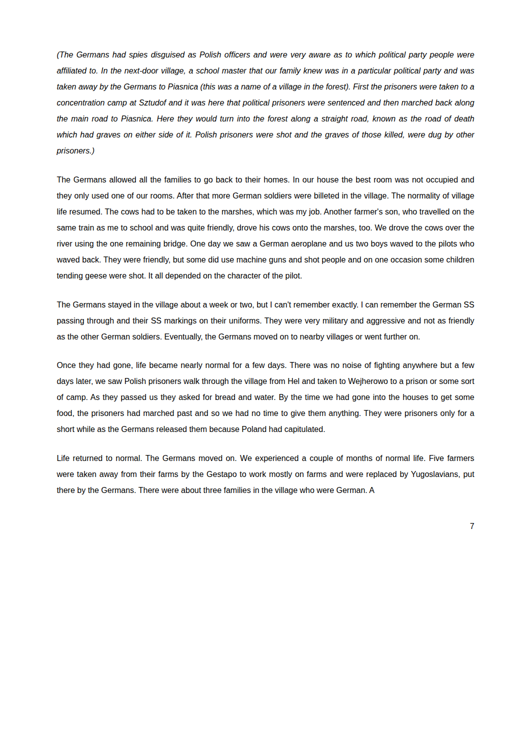(The Germans had spies disguised as Polish officers and were very aware as to which political party people were affiliated to. In the next-door village, a school master that our family knew was in a particular political party and was taken away by the Germans to Piasnica (this was a name of a village in the forest). First the prisoners were taken to a concentration camp at Sztudof and it was here that political prisoners were sentenced and then marched back along the main road to Piasnica. Here they would turn into the forest along a straight road, known as the road of death which had graves on either side of it. Polish prisoners were shot and the graves of those killed, were dug by other prisoners.)
The Germans allowed all the families to go back to their homes. In our house the best room was not occupied and they only used one of our rooms. After that more German soldiers were billeted in the village. The normality of village life resumed. The cows had to be taken to the marshes, which was my job. Another farmer's son, who travelled on the same train as me to school and was quite friendly, drove his cows onto the marshes, too. We drove the cows over the river using the one remaining bridge. One day we saw a German aeroplane and us two boys waved to the pilots who waved back. They were friendly, but some did use machine guns and shot people and on one occasion some children tending geese were shot. It all depended on the character of the pilot.
The Germans stayed in the village about a week or two, but I can't remember exactly. I can remember the German SS passing through and their SS markings on their uniforms. They were very military and aggressive and not as friendly as the other German soldiers. Eventually, the Germans moved on to nearby villages or went further on.
Once they had gone, life became nearly normal for a few days. There was no noise of fighting anywhere but a few days later, we saw Polish prisoners walk through the village from Hel and taken to Wejherowo to a prison or some sort of camp. As they passed us they asked for bread and water. By the time we had gone into the houses to get some food, the prisoners had marched past and so we had no time to give them anything. They were prisoners only for a short while as the Germans released them because Poland had capitulated.
Life returned to normal. The Germans moved on. We experienced a couple of months of normal life. Five farmers were taken away from their farms by the Gestapo to work mostly on farms and were replaced by Yugoslavians, put there by the Germans. There were about three families in the village who were German. A
7